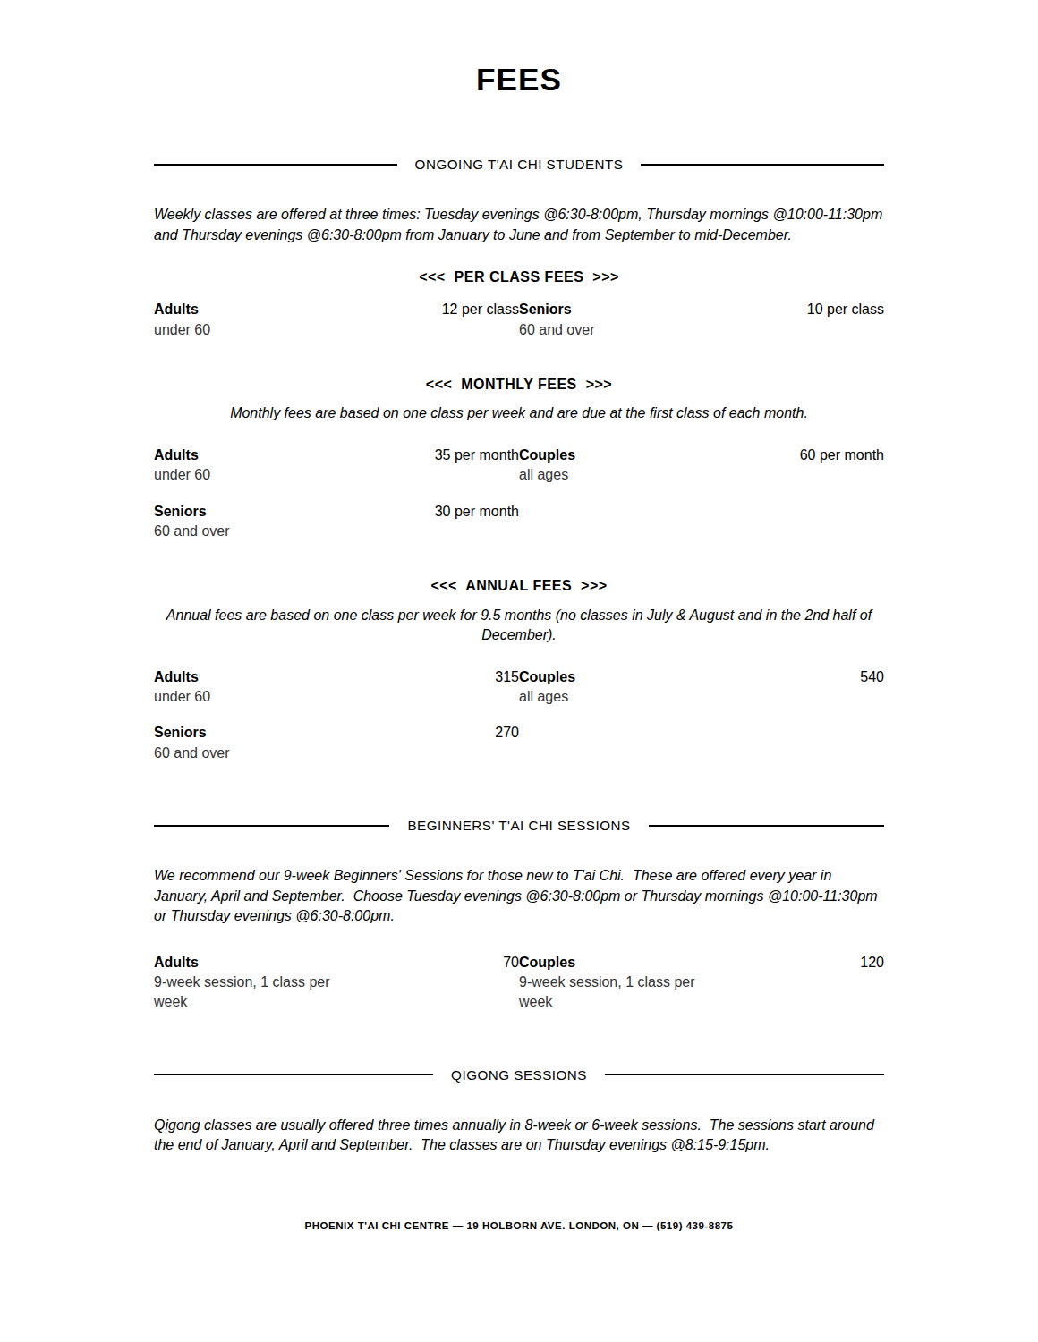FEES
ONGOING T'AI CHI STUDENTS
Weekly classes are offered at three times: Tuesday evenings @6:30-8:00pm, Thursday mornings @10:00-11:30pm and Thursday evenings @6:30-8:00pm from January to June and from September to mid-December.
<<< PER CLASS FEES >>>
| Adults under 60 | 12 per class | Seniors 60 and over | 10 per class |
<<< MONTHLY FEES >>>
Monthly fees are based on one class per week and are due at the first class of each month.
| Adults under 60 | 35 per month | Couples all ages | 60 per month |
| Seniors 60 and over | 30 per month | | |
<<< ANNUAL FEES >>>
Annual fees are based on one class per week for 9.5 months (no classes in July & August and in the 2nd half of December).
| Adults under 60 | 315 | Couples all ages | 540 |
| Seniors 60 and over | 270 | | |
BEGINNERS' T'AI CHI SESSIONS
We recommend our 9-week Beginners' Sessions for those new to T'ai Chi. These are offered every year in January, April and September. Choose Tuesday evenings @6:30-8:00pm or Thursday mornings @10:00-11:30pm or Thursday evenings @6:30-8:00pm.
| Adults 9-week session, 1 class per week | 70 | Couples 9-week session, 1 class per week | 120 |
QIGONG SESSIONS
Qigong classes are usually offered three times annually in 8-week or 6-week sessions. The sessions start around the end of January, April and September. The classes are on Thursday evenings @8:15-9:15pm.
PHOENIX T'AI CHI CENTRE — 19 HOLBORN AVE. LONDON, ON — (519) 439-8875